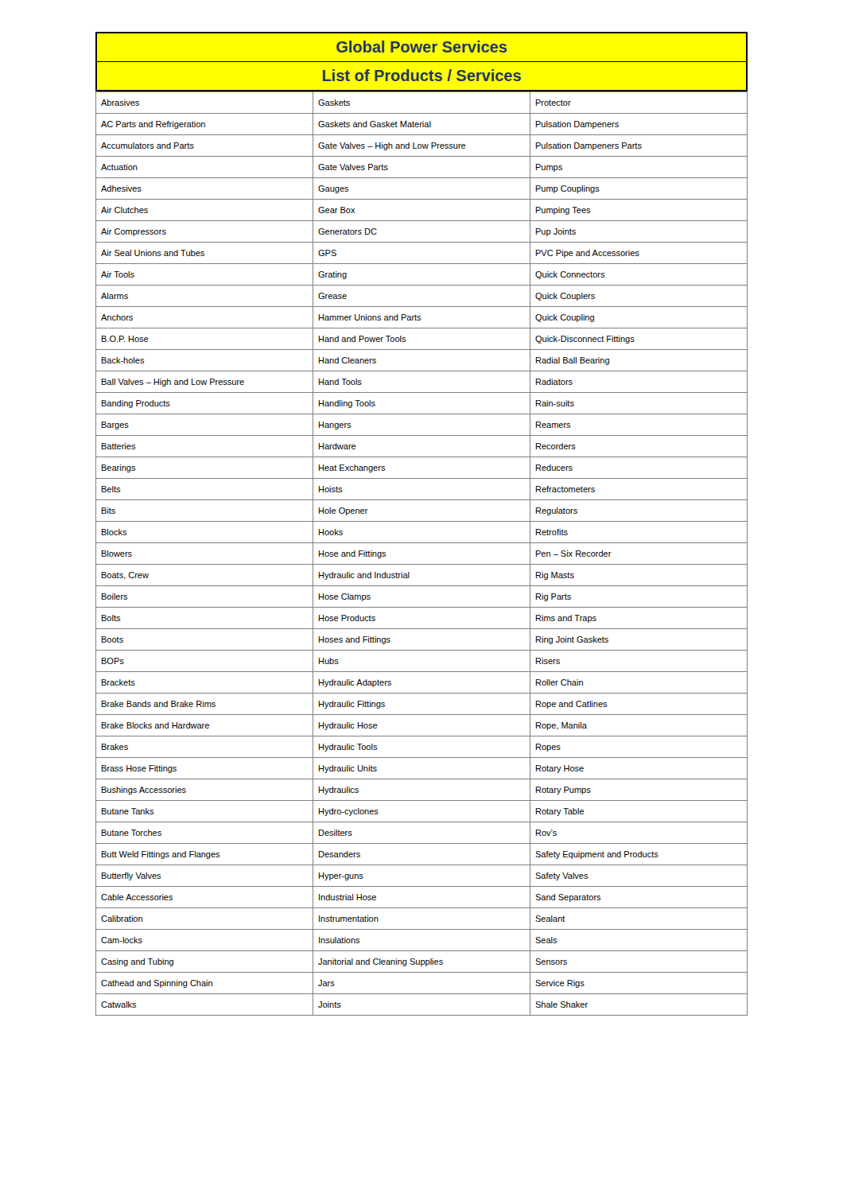Global Power Services
List of Products / Services
| Abrasives | Gaskets | Protector |
| AC Parts and Refrigeration | Gaskets and Gasket Material | Pulsation Dampeners |
| Accumulators and Parts | Gate Valves – High and Low Pressure | Pulsation Dampeners Parts |
| Actuation | Gate Valves Parts | Pumps |
| Adhesives | Gauges | Pump Couplings |
| Air Clutches | Gear Box | Pumping Tees |
| Air Compressors | Generators DC | Pup Joints |
| Air Seal Unions and Tubes | GPS | PVC Pipe and Accessories |
| Air Tools | Grating | Quick Connectors |
| Alarms | Grease | Quick Couplers |
| Anchors | Hammer Unions and Parts | Quick Coupling |
| B.O.P. Hose | Hand and Power Tools | Quick-Disconnect Fittings |
| Back-holes | Hand Cleaners | Radial Ball Bearing |
| Ball Valves – High and Low Pressure | Hand Tools | Radiators |
| Banding Products | Handling Tools | Rain-suits |
| Barges | Hangers | Reamers |
| Batteries | Hardware | Recorders |
| Bearings | Heat Exchangers | Reducers |
| Belts | Hoists | Refractometers |
| Bits | Hole Opener | Regulators |
| Blocks | Hooks | Retrofits |
| Blowers | Hose and Fittings | Pen – Six Recorder |
| Boats, Crew | Hydraulic and Industrial | Rig Masts |
| Boilers | Hose Clamps | Rig Parts |
| Bolts | Hose Products | Rims and Traps |
| Boots | Hoses and Fittings | Ring Joint Gaskets |
| BOPs | Hubs | Risers |
| Brackets | Hydraulic Adapters | Roller Chain |
| Brake Bands and Brake Rims | Hydraulic Fittings | Rope and Catlines |
| Brake Blocks and Hardware | Hydraulic Hose | Rope, Manila |
| Brakes | Hydraulic Tools | Ropes |
| Brass Hose Fittings | Hydraulic Units | Rotary Hose |
| Bushings Accessories | Hydraulics | Rotary Pumps |
| Butane Tanks | Hydro-cyclones | Rotary Table |
| Butane Torches | Desilters | Rov’s |
| Butt Weld Fittings and Flanges | Desanders | Safety Equipment and Products |
| Butterfly Valves | Hyper-guns | Safety Valves |
| Cable Accessories | Industrial Hose | Sand Separators |
| Calibration | Instrumentation | Sealant |
| Cam-locks | Insulations | Seals |
| Casing and Tubing | Janitorial and Cleaning Supplies | Sensors |
| Cathead and Spinning Chain | Jars | Service Rigs |
| Catwalks | Joints | Shale Shaker |